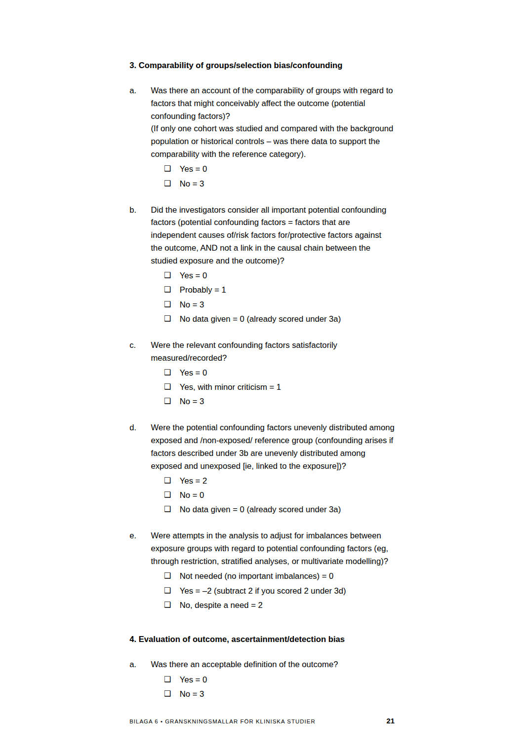3. Comparability of groups/selection bias/confounding
a. Was there an account of the comparability of groups with regard to factors that might conceivably affect the outcome (potential confounding factors)?
(If only one cohort was studied and compared with the background population or historical controls – was there data to support the comparability with the reference category).
Yes = 0
No = 3
b. Did the investigators consider all important potential confounding factors (potential confounding factors = factors that are independent causes of/risk factors for/protective factors against the outcome, AND not a link in the causal chain between the studied exposure and the outcome)?
Yes = 0
Probably = 1
No = 3
No data given = 0 (already scored under 3a)
c. Were the relevant confounding factors satisfactorily measured/recorded?
Yes = 0
Yes, with minor criticism = 1
No = 3
d. Were the potential confounding factors unevenly distributed among exposed and /non-exposed/ reference group (confounding arises if factors described under 3b are unevenly distributed among exposed and unexposed [ie, linked to the exposure])?
Yes = 2
No = 0
No data given = 0 (already scored under 3a)
e. Were attempts in the analysis to adjust for imbalances between exposure groups with regard to potential confounding factors (eg, through restriction, stratified analyses, or multivariate modelling)?
Not needed (no important imbalances) = 0
Yes = –2 (subtract 2 if you scored 2 under 3d)
No, despite a need = 2
4. Evaluation of outcome, ascertainment/detection bias
a. Was there an acceptable definition of the outcome?
Yes = 0
No = 3
BILAGA 6 • GRANSKNINGSMALLAR FÖR KLINISKA STUDIER 21